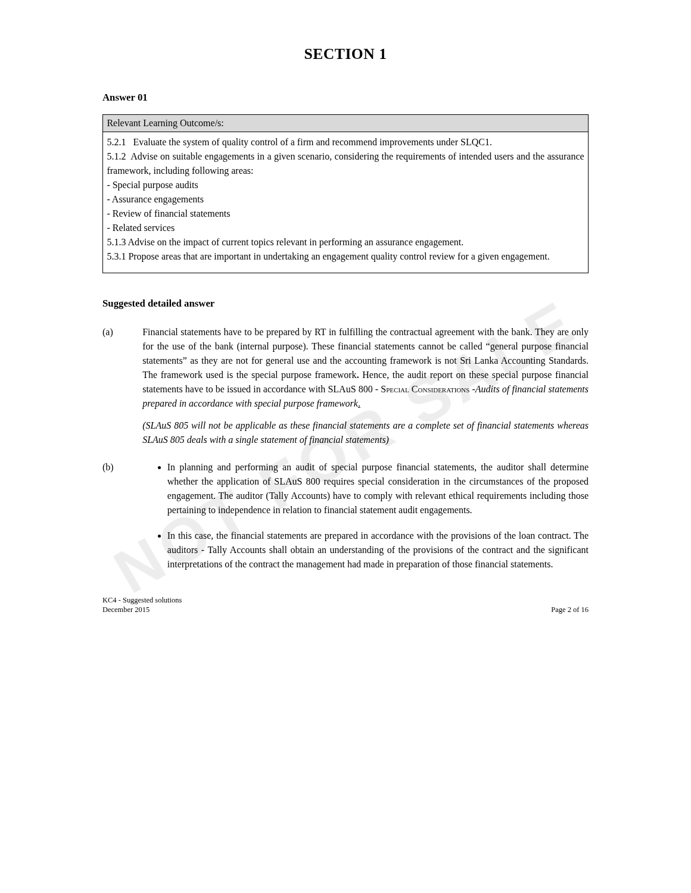NOT FOR SALE
SECTION 1
Answer 01
| Relevant Learning Outcome/s: |
| --- |
| 5.2.1 Evaluate the system of quality control of a firm and recommend improvements under SLQC1. 5.1.2 Advise on suitable engagements in a given scenario, considering the requirements of intended users and the assurance framework, including following areas: - Special purpose audits - Assurance engagements - Review of financial statements - Related services 5.1.3 Advise on the impact of current topics relevant in performing an assurance engagement. 5.3.1 Propose areas that are important in undertaking an engagement quality control review for a given engagement. |
Suggested detailed answer
(a)
Financial statements have to be prepared by RT in fulfilling the contractual agreement with the bank. They are only for the use of the bank (internal purpose). These financial statements cannot be called “general purpose financial statements” as they are not for general use and the accounting framework is not Sri Lanka Accounting Standards. The framework used is the special purpose framework. Hence, the audit report on these special purpose financial statements have to be issued in accordance with SLAuS 800 - Special Considerations -Audits of financial statements prepared in accordance with special purpose framework.
(SLAuS 805 will not be applicable as these financial statements are a complete set of financial statements whereas SLAuS 805 deals with a single statement of financial statements)
(b)
In planning and performing an audit of special purpose financial statements, the auditor shall determine whether the application of SLAuS 800 requires special consideration in the circumstances of the proposed engagement. The auditor (Tally Accounts) have to comply with relevant ethical requirements including those pertaining to independence in relation to financial statement audit engagements.
In this case, the financial statements are prepared in accordance with the provisions of the loan contract. The auditors - Tally Accounts shall obtain an understanding of the provisions of the contract and the significant interpretations of the contract the management had made in preparation of those financial statements.
KC4 - Suggested solutions
December 2015
Page 2 of 16